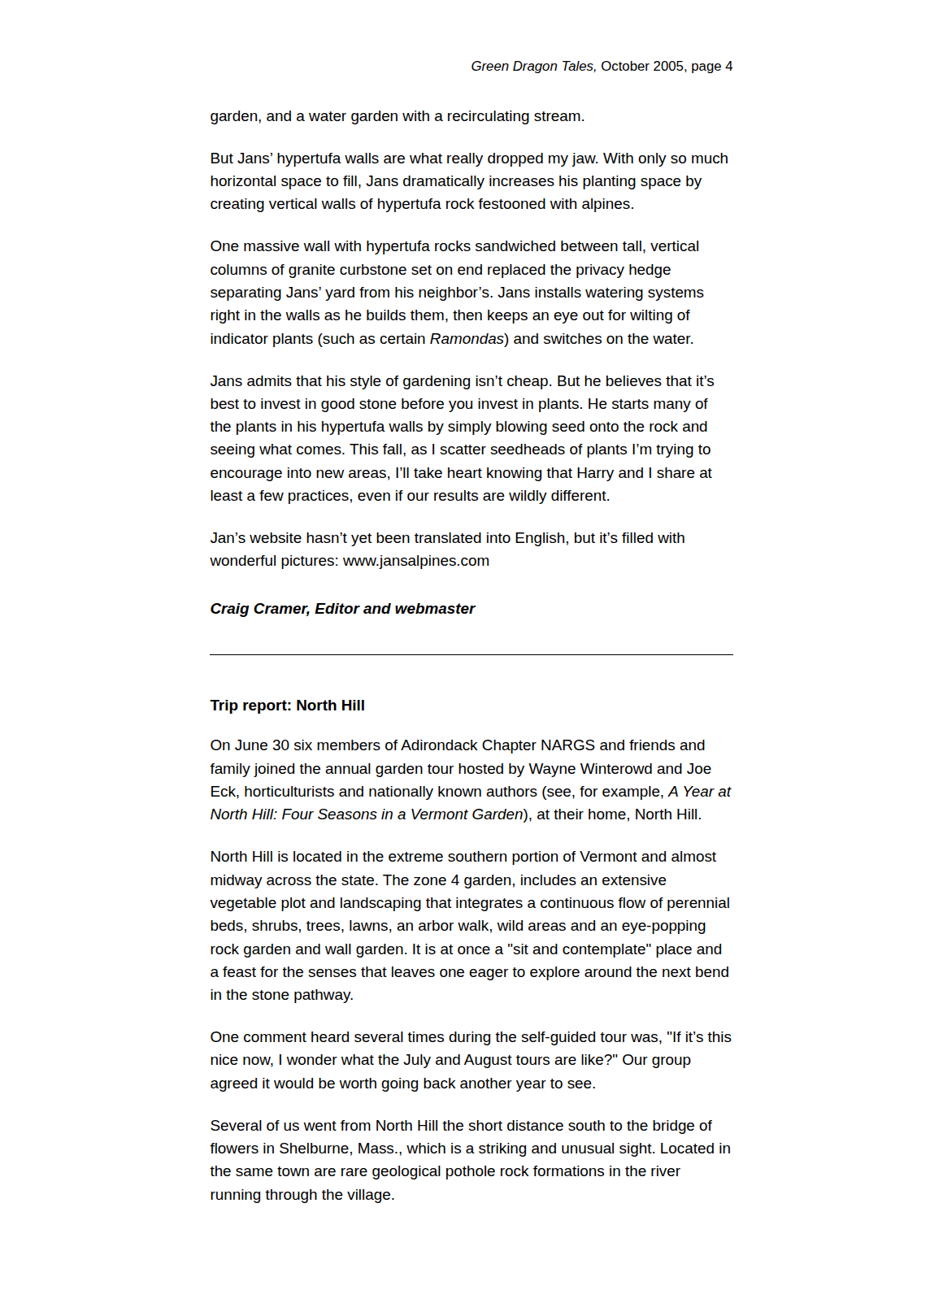Green Dragon Tales, October 2005, page 4
garden, and a water garden with a recirculating stream.
But Jans’ hypertufa walls are what really dropped my jaw. With only so much horizontal space to fill, Jans dramatically increases his planting space by creating vertical walls of hypertufa rock festooned with alpines.
One massive wall with hypertufa rocks sandwiched between tall, vertical columns of granite curbstone set on end replaced the privacy hedge separating Jans’ yard from his neighbor’s. Jans installs watering systems right in the walls as he builds them, then keeps an eye out for wilting of indicator plants (such as certain Ramondas) and switches on the water.
Jans admits that his style of gardening isn’t cheap. But he believes that it’s best to invest in good stone before you invest in plants. He starts many of the plants in his hypertufa walls by simply blowing seed onto the rock and seeing what comes. This fall, as I scatter seedheads of plants I’m trying to encourage into new areas, I’ll take heart knowing that Harry and I share at least a few practices, even if our results are wildly different.
Jan’s website hasn’t yet been translated into English, but it’s filled with wonderful pictures: www.jansalpines.com
Craig Cramer, Editor and webmaster
Trip report: North Hill
On June 30 six members of Adirondack Chapter NARGS and friends and family joined the annual garden tour hosted by Wayne Winterowd and Joe Eck, horticulturists and nationally known authors (see, for example, A Year at North Hill: Four Seasons in a Vermont Garden), at their home, North Hill.
North Hill is located in the extreme southern portion of Vermont and almost midway across the state. The zone 4 garden, includes an extensive vegetable plot and landscaping that integrates a continuous flow of perennial beds, shrubs, trees, lawns, an arbor walk, wild areas and an eye-popping rock garden and wall garden. It is at once a "sit and contemplate" place and a feast for the senses that leaves one eager to explore around the next bend in the stone pathway.
One comment heard several times during the self-guided tour was, "If it’s this nice now, I wonder what the July and August tours are like?" Our group agreed it would be worth going back another year to see.
Several of us went from North Hill the short distance south to the bridge of flowers in Shelburne, Mass., which is a striking and unusual sight. Located in the same town are rare geological pothole rock formations in the river running through the village.